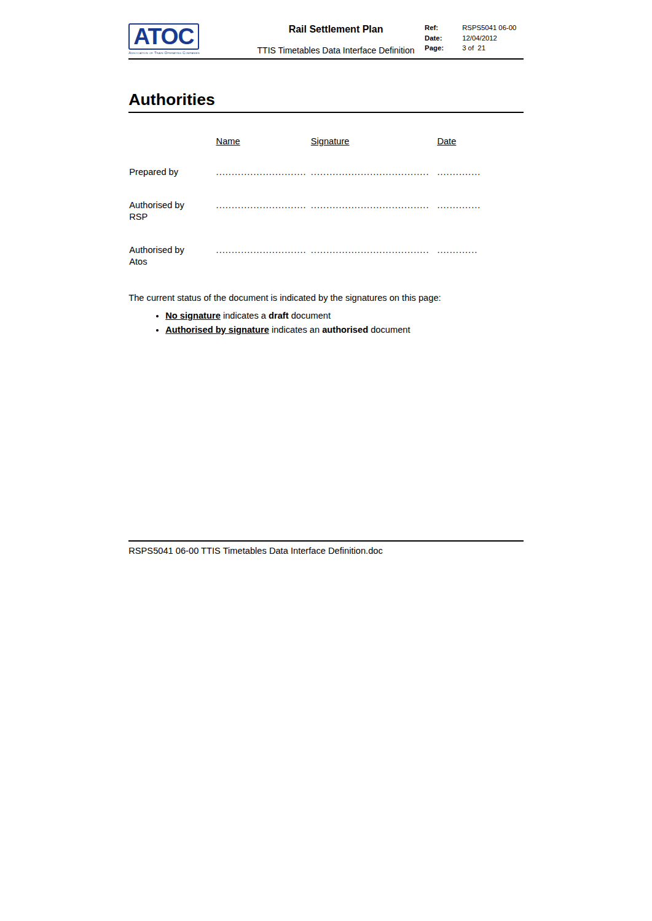| ATOC Association of Train Operating Companies | Rail Settlement Plan TTIS Timetables Data Interface Definition | / Ref: / RSPS5041 06-00 / / Date: / 12/04/2012 / / Page: / 3 of 21 / |
Authorities
| | Name | Signature | Date |
| --- | --- | --- | --- |
| Prepared by | ............................. | ...................................... | .............. |
| Authorised by RSP | ............................. | ...................................... | .............. |
| Authorised by Atos | ............................. | ...................................... | ............. |
The current status of the document is indicated by the signatures on this page:
No signature indicates a draft document
Authorised by signature indicates an authorised document
RSPS5041 06-00 TTIS Timetables Data Interface Definition.doc